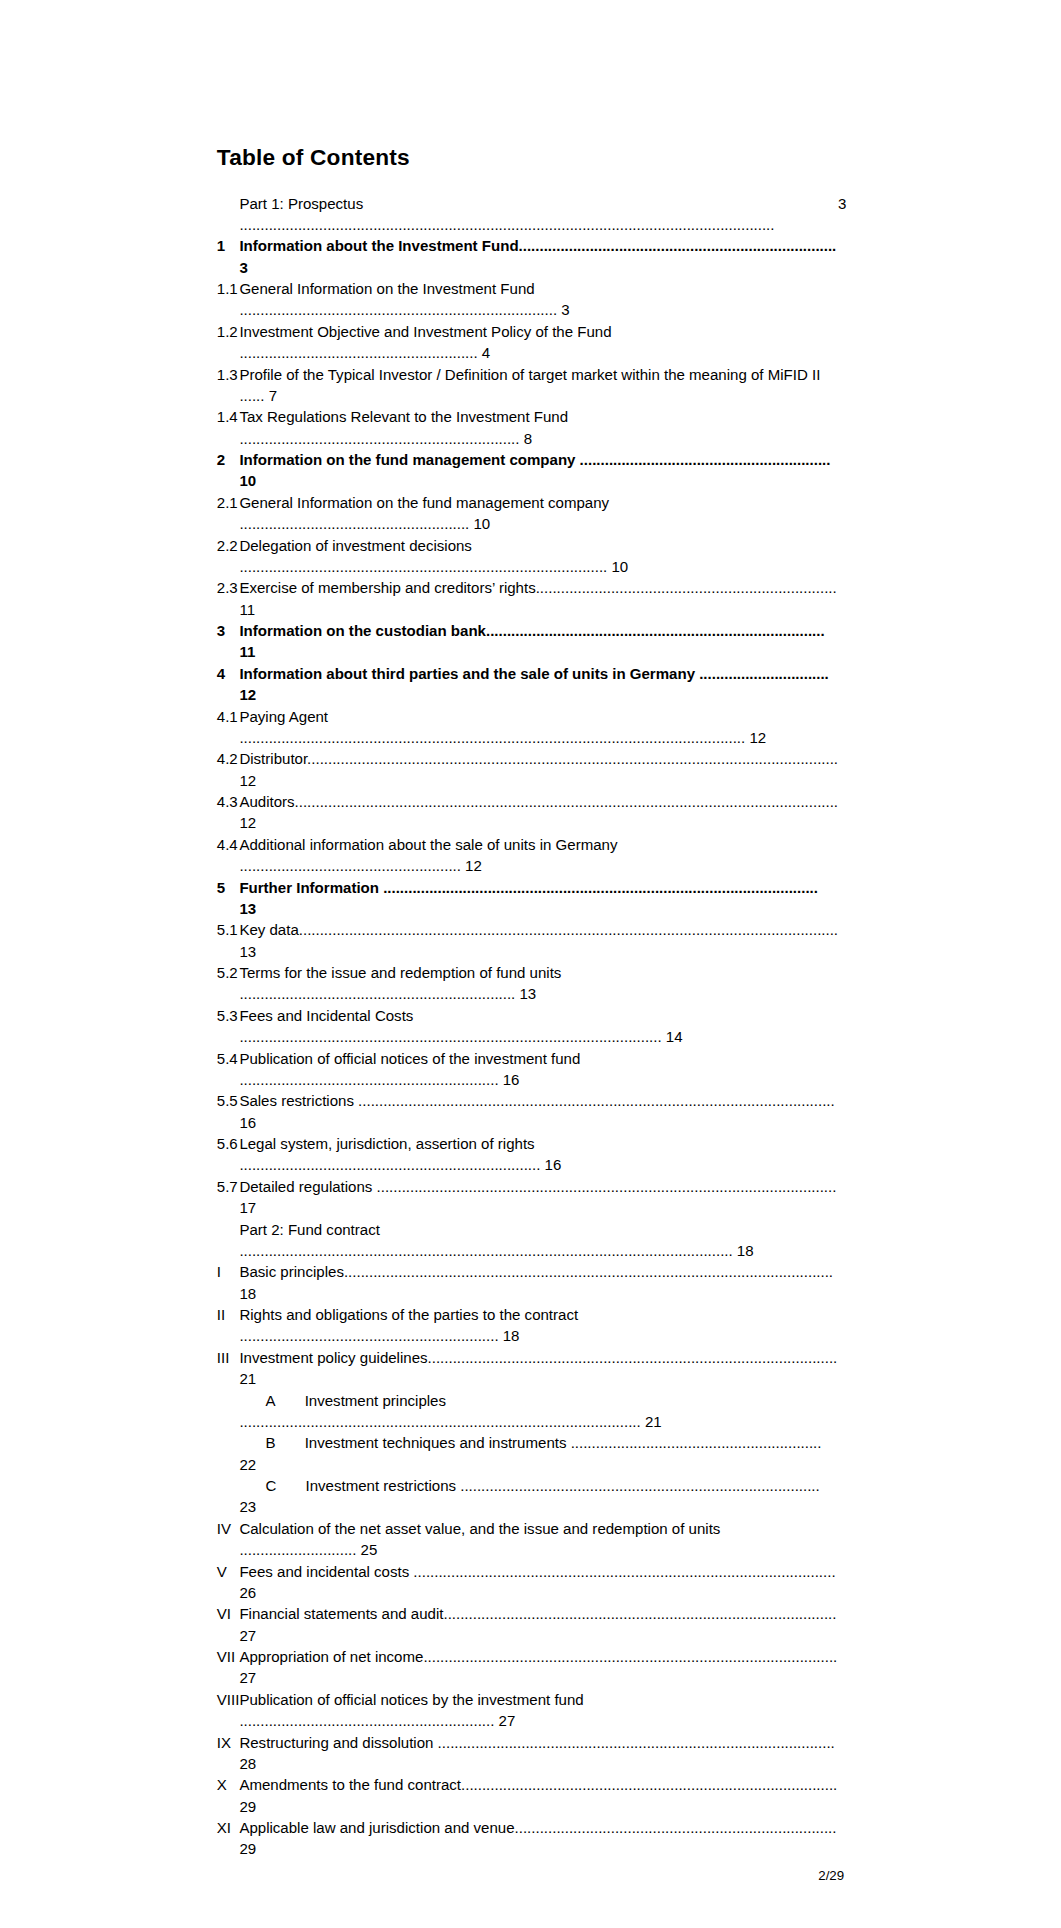Table of Contents
| | Part 1: Prospectus ................................................................................................................................ | 3 |
| 1 | Information about the Investment Fund............................................................................ 3 | |
| 1.1 | General Information on the Investment Fund ............................................................................ 3 | |
| 1.2 | Investment Objective and Investment Policy of the Fund ......................................................... 4 | |
| 1.3 | Profile of the Typical Investor / Definition of target market within the meaning of MiFID II ...... 7 | |
| 1.4 | Tax Regulations Relevant to the Investment Fund ................................................................... 8 | |
| 2 | Information on the fund management company ............................................................ 10 | |
| 2.1 | General Information on the fund management company ....................................................... 10 | |
| 2.2 | Delegation of investment decisions ........................................................................................ 10 | |
| 2.3 | Exercise of membership and creditors’ rights........................................................................ 11 | |
| 3 | Information on the custodian bank................................................................................. 11 | |
| 4 | Information about third parties and the sale of units in Germany ............................... 12 | |
| 4.1 | Paying Agent ......................................................................................................................... 12 | |
| 4.2 | Distributor............................................................................................................................... 12 | |
| 4.3 | Auditors.................................................................................................................................. 12 | |
| 4.4 | Additional information about the sale of units in Germany ..................................................... 12 | |
| 5 | Further Information ........................................................................................................ 13 | |
| 5.1 | Key data................................................................................................................................. 13 | |
| 5.2 | Terms for the issue and redemption of fund units .................................................................. 13 | |
| 5.3 | Fees and Incidental Costs ..................................................................................................... 14 | |
| 5.4 | Publication of official notices of the investment fund .............................................................. 16 | |
| 5.5 | Sales restrictions .................................................................................................................. 16 | |
| 5.6 | Legal system, jurisdiction, assertion of rights ........................................................................ 16 | |
| 5.7 | Detailed regulations .............................................................................................................. 17 | |
| | Part 2: Fund contract ...................................................................................................................... 18 | |
| I | Basic principles..................................................................................................................... 18 | |
| II | Rights and obligations of the parties to the contract .............................................................. 18 | |
| III | Investment policy guidelines.................................................................................................. 21 | |
| | A Investment principles ................................................................................................ 21 | |
| | B Investment techniques and instruments ............................................................ 22 | |
| | C Investment restrictions ...................................................................................... 23 | |
| IV | Calculation of the net asset value, and the issue and redemption of units ............................ 25 | |
| V | Fees and incidental costs ..................................................................................................... 26 | |
| VI | Financial statements and audit.............................................................................................. 27 | |
| VII | Appropriation of net income................................................................................................... 27 | |
| VIII | Publication of official notices by the investment fund ............................................................. 27 | |
| IX | Restructuring and dissolution ............................................................................................... 28 | |
| X | Amendments to the fund contract.......................................................................................... 29 | |
| XI | Applicable law and jurisdiction and venue............................................................................. 29 | |
2/29